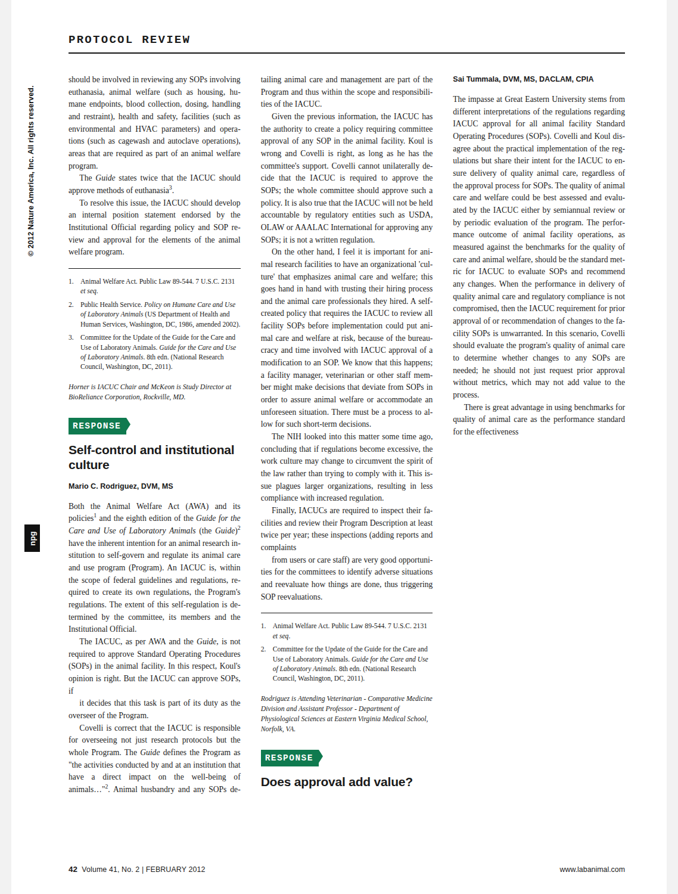Protocol Review
© 2012 Nature America, Inc. All rights reserved.
npg
should be involved in reviewing any SOPs involving euthanasia, animal welfare (such as housing, humane endpoints, blood collection, dosing, handling and restraint), health and safety, facilities (such as environmental and HVAC parameters) and operations (such as cagewash and autoclave operations), areas that are required as part of an animal welfare program.
The Guide states twice that the IACUC should approve methods of euthanasia3.
To resolve this issue, the IACUC should develop an internal position statement endorsed by the Institutional Official regarding policy and SOP review and approval for the elements of the animal welfare program.
1. Animal Welfare Act. Public Law 89-544. 7 U.S.C. 2131 et seq.
2. Public Health Service. Policy on Humane Care and Use of Laboratory Animals (US Department of Health and Human Services, Washington, DC, 1986, amended 2002).
3. Committee for the Update of the Guide for the Care and Use of Laboratory Animals. Guide for the Care and Use of Laboratory Animals. 8th edn. (National Research Council, Washington, DC, 2011).
Horner is IACUC Chair and McKeon is Study Director at BioReliance Corporation, Rockville, MD.
Response
Self-control and institutional culture
Mario C. Rodriguez, DVM, MS
Both the Animal Welfare Act (AWA) and its policies1 and the eighth edition of the Guide for the Care and Use of Laboratory Animals (the Guide)2 have the inherent intention for an animal research institution to self-govern and regulate its animal care and use program (Program). An IACUC is, within the scope of federal guidelines and regulations, required to create its own regulations, the Program's regulations. The extent of this self-regulation is determined by the committee, its members and the Institutional Official.
The IACUC, as per AWA and the Guide, is not required to approve Standard Operating Procedures (SOPs) in the animal facility. In this respect, Koul's opinion is right. But the IACUC can approve SOPs, if
it decides that this task is part of its duty as the overseer of the Program.
Covelli is correct that the IACUC is responsible for overseeing not just research protocols but the whole Program. The Guide defines the Program as "the activities conducted by and at an institution that have a direct impact on the well-being of animals…"2. Animal husbandry and any SOPs detailing animal care and management are part of the Program and thus within the scope and responsibilities of the IACUC.
Given the previous information, the IACUC has the authority to create a policy requiring committee approval of any SOP in the animal facility. Koul is wrong and Covelli is right, as long as he has the committee's support. Covelli cannot unilaterally decide that the IACUC is required to approve the SOPs; the whole committee should approve such a policy. It is also true that the IACUC will not be held accountable by regulatory entities such as USDA, OLAW or AAALAC International for approving any SOPs; it is not a written regulation.
On the other hand, I feel it is important for animal research facilities to have an organizational 'culture' that emphasizes animal care and welfare; this goes hand in hand with trusting their hiring process and the animal care professionals they hired. A self-created policy that requires the IACUC to review all facility SOPs before implementation could put animal care and welfare at risk, because of the bureaucracy and time involved with IACUC approval of a modification to an SOP. We know that this happens; a facility manager, veterinarian or other staff member might make decisions that deviate from SOPs in order to assure animal welfare or accommodate an unforeseen situation. There must be a process to allow for such short-term decisions.
The NIH looked into this matter some time ago, concluding that if regulations become excessive, the work culture may change to circumvent the spirit of the law rather than trying to comply with it. This issue plagues larger organizations, resulting in less compliance with increased regulation.
Finally, IACUCs are required to inspect their facilities and review their Program Description at least twice per year; these inspections (adding reports and complaints
from users or care staff) are very good opportunities for the committees to identify adverse situations and reevaluate how things are done, thus triggering SOP reevaluations.
1. Animal Welfare Act. Public Law 89-544. 7 U.S.C. 2131 et seq.
2. Committee for the Update of the Guide for the Care and Use of Laboratory Animals. Guide for the Care and Use of Laboratory Animals. 8th edn. (National Research Council, Washington, DC, 2011).
Rodriguez is Attending Veterinarian - Comparative Medicine Division and Assistant Professor - Department of Physiological Sciences at Eastern Virginia Medical School, Norfolk, VA.
Response
Does approval add value?
Sai Tummala, DVM, MS, DACLAM, CPIA
The impasse at Great Eastern University stems from different interpretations of the regulations regarding IACUC approval for all animal facility Standard Operating Procedures (SOPs). Covelli and Koul disagree about the practical implementation of the regulations but share their intent for the IACUC to ensure delivery of quality animal care, regardless of the approval process for SOPs. The quality of animal care and welfare could be best assessed and evaluated by the IACUC either by semiannual review or by periodic evaluation of the program. The performance outcome of animal facility operations, as measured against the benchmarks for the quality of care and animal welfare, should be the standard metric for IACUC to evaluate SOPs and recommend any changes. When the performance in delivery of quality animal care and regulatory compliance is not compromised, then the IACUC requirement for prior approval of or recommendation of changes to the facility SOPs is unwarranted. In this scenario, Covelli should evaluate the program's quality of animal care to determine whether changes to any SOPs are needed; he should not just request prior approval without metrics, which may not add value to the process.
There is great advantage in using benchmarks for quality of animal care as the performance standard for the effectiveness
42 Volume 41, No. 2 | FEBRUARY 2012
www.labanimal.com